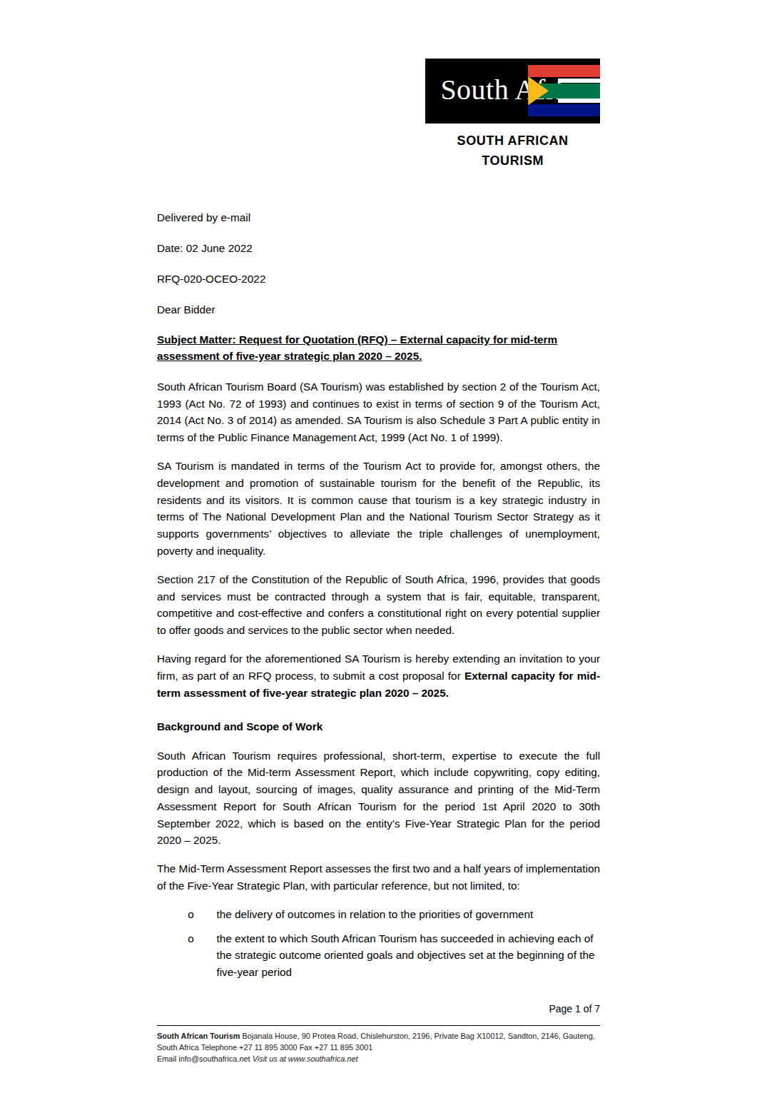South Africa
SOUTH AFRICAN TOURISM
Delivered by e-mail
Date: 02 June 2022
RFQ-020-OCEO-2022
Dear Bidder
Subject Matter: Request for Quotation (RFQ) – External capacity for mid-term assessment of five-year strategic plan 2020 – 2025.
South African Tourism Board (SA Tourism) was established by section 2 of the Tourism Act, 1993 (Act No. 72 of 1993) and continues to exist in terms of section 9 of the Tourism Act, 2014 (Act No. 3 of 2014) as amended. SA Tourism is also Schedule 3 Part A public entity in terms of the Public Finance Management Act, 1999 (Act No. 1 of 1999).
SA Tourism is mandated in terms of the Tourism Act to provide for, amongst others, the development and promotion of sustainable tourism for the benefit of the Republic, its residents and its visitors. It is common cause that tourism is a key strategic industry in terms of The National Development Plan and the National Tourism Sector Strategy as it supports governments’ objectives to alleviate the triple challenges of unemployment, poverty and inequality.
Section 217 of the Constitution of the Republic of South Africa, 1996, provides that goods and services must be contracted through a system that is fair, equitable, transparent, competitive and cost-effective and confers a constitutional right on every potential supplier to offer goods and services to the public sector when needed.
Having regard for the aforementioned SA Tourism is hereby extending an invitation to your firm, as part of an RFQ process, to submit a cost proposal for External capacity for mid-term assessment of five-year strategic plan 2020 – 2025.
Background and Scope of Work
South African Tourism requires professional, short-term, expertise to execute the full production of the Mid-term Assessment Report, which include copywriting, copy editing, design and layout, sourcing of images, quality assurance and printing of the Mid-Term Assessment Report for South African Tourism for the period 1st April 2020 to 30th September 2022, which is based on the entity’s Five-Year Strategic Plan for the period 2020 – 2025.
The Mid-Term Assessment Report assesses the first two and a half years of implementation of the Five-Year Strategic Plan, with particular reference, but not limited, to:
the delivery of outcomes in relation to the priorities of government
the extent to which South African Tourism has succeeded in achieving each of the strategic outcome oriented goals and objectives set at the beginning of the five-year period
Page 1 of 7
South African Tourism Bojanala House, 90 Protea Road, Chislehurston, 2196, Private Bag X10012, Sandton, 2146, Gauteng, South Africa Telephone +27 11 895 3000 Fax +27 11 895 3001
Email info@southafrica.net Visit us at www.southafrica.net